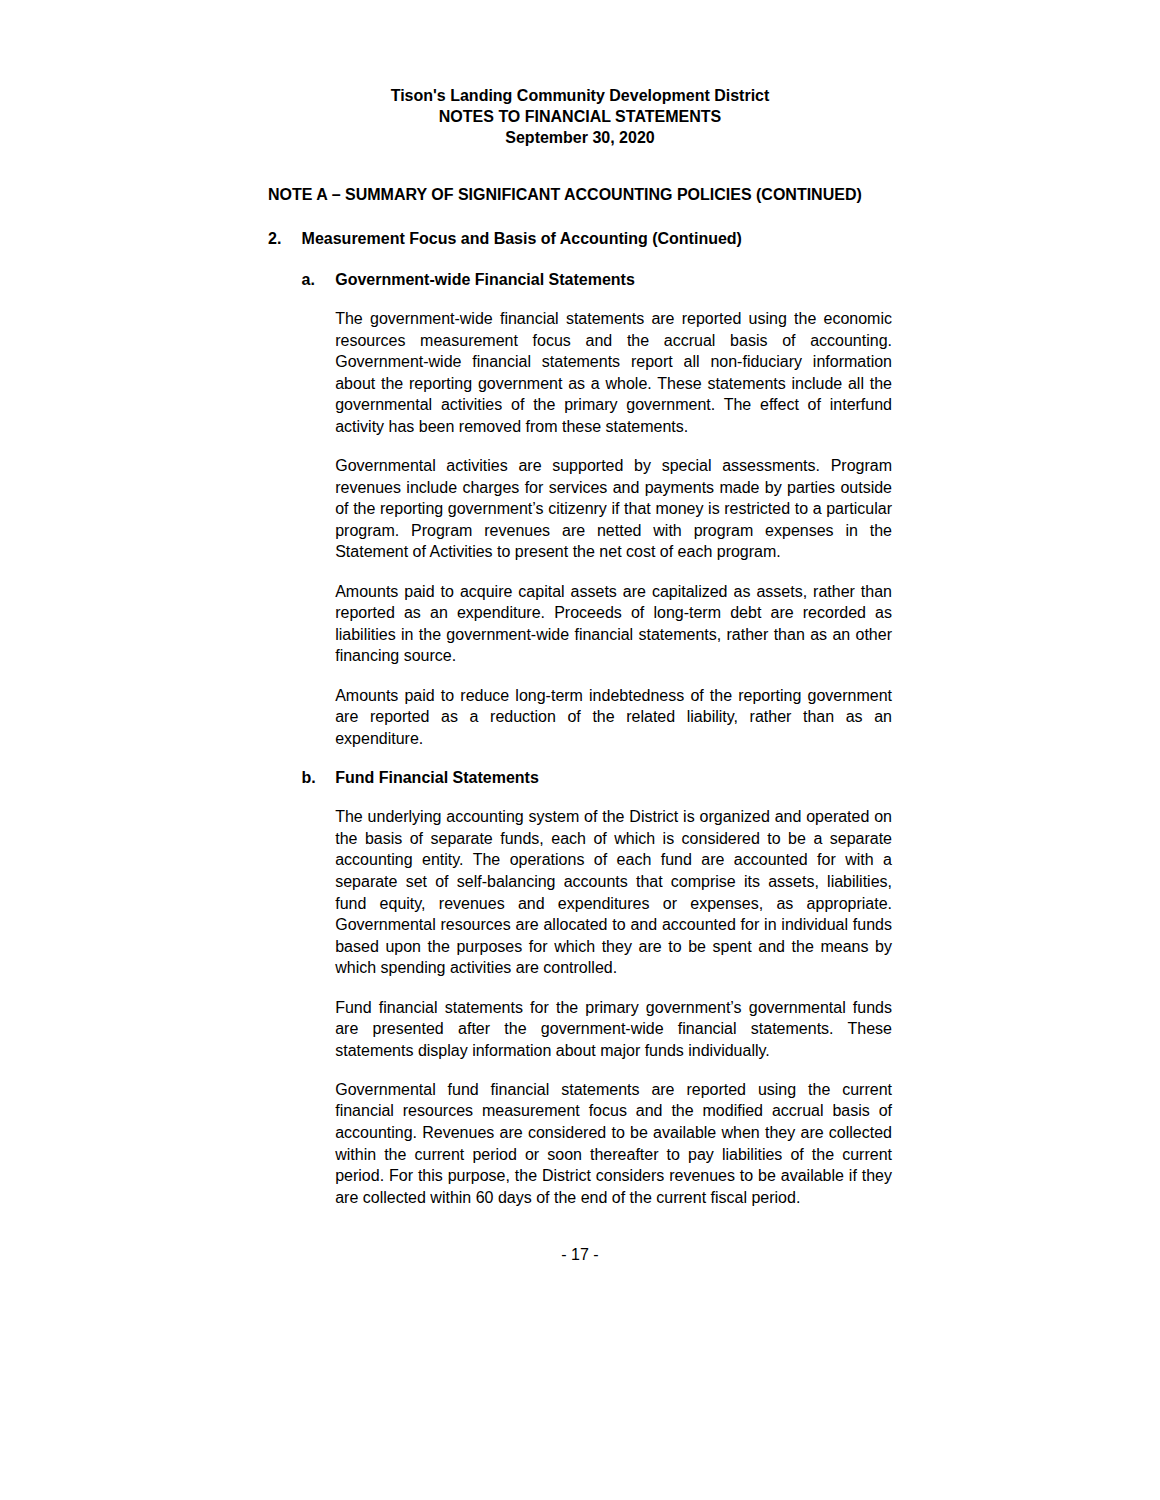Tison's Landing Community Development District
NOTES TO FINANCIAL STATEMENTS
September 30, 2020
NOTE A – SUMMARY OF SIGNIFICANT ACCOUNTING POLICIES (CONTINUED)
2. Measurement Focus and Basis of Accounting (Continued)
a. Government-wide Financial Statements
The government-wide financial statements are reported using the economic resources measurement focus and the accrual basis of accounting. Government-wide financial statements report all non-fiduciary information about the reporting government as a whole. These statements include all the governmental activities of the primary government. The effect of interfund activity has been removed from these statements.
Governmental activities are supported by special assessments. Program revenues include charges for services and payments made by parties outside of the reporting government’s citizenry if that money is restricted to a particular program. Program revenues are netted with program expenses in the Statement of Activities to present the net cost of each program.
Amounts paid to acquire capital assets are capitalized as assets, rather than reported as an expenditure. Proceeds of long-term debt are recorded as liabilities in the government-wide financial statements, rather than as an other financing source.
Amounts paid to reduce long-term indebtedness of the reporting government are reported as a reduction of the related liability, rather than as an expenditure.
b. Fund Financial Statements
The underlying accounting system of the District is organized and operated on the basis of separate funds, each of which is considered to be a separate accounting entity. The operations of each fund are accounted for with a separate set of self-balancing accounts that comprise its assets, liabilities, fund equity, revenues and expenditures or expenses, as appropriate. Governmental resources are allocated to and accounted for in individual funds based upon the purposes for which they are to be spent and the means by which spending activities are controlled.
Fund financial statements for the primary government’s governmental funds are presented after the government-wide financial statements. These statements display information about major funds individually.
Governmental fund financial statements are reported using the current financial resources measurement focus and the modified accrual basis of accounting. Revenues are considered to be available when they are collected within the current period or soon thereafter to pay liabilities of the current period. For this purpose, the District considers revenues to be available if they are collected within 60 days of the end of the current fiscal period.
- 17 -